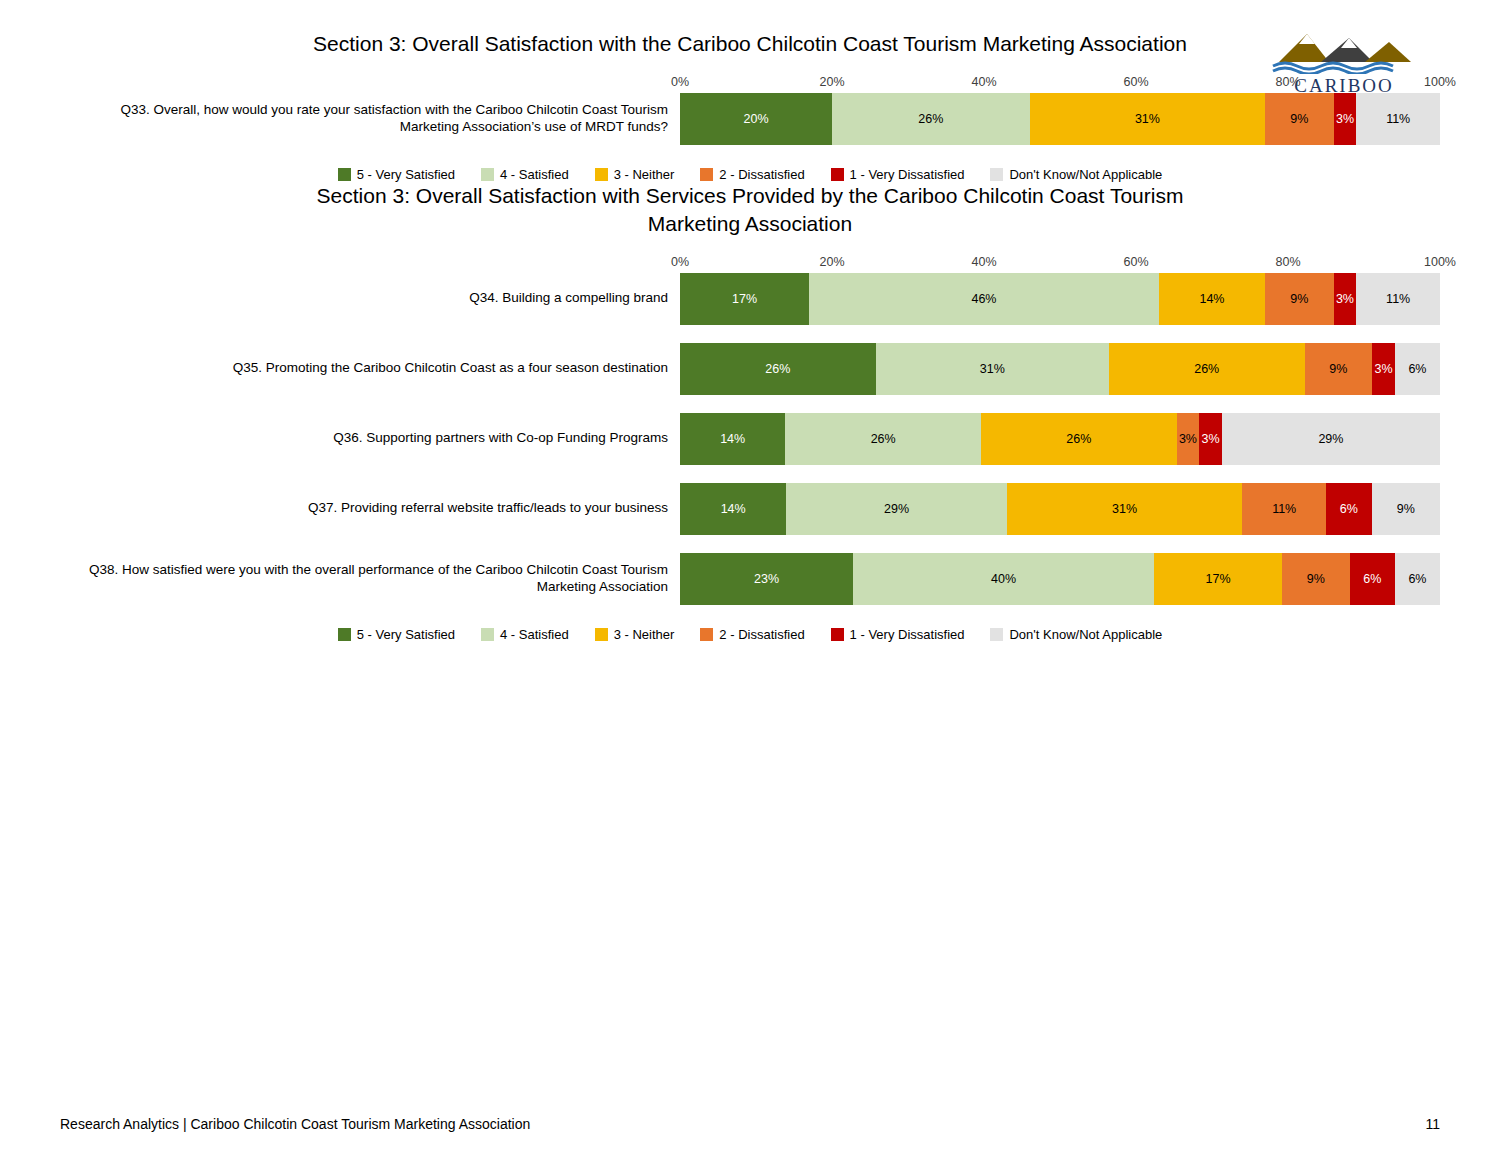CARIBOO
CHILCOTIN COAST
A Land Without Limits
Section 3: Overall Satisfaction with the Cariboo Chilcotin Coast Tourism Marketing Association
0% 20% 40% 60% 80% 100%
Q33. Overall, how would you rate your satisfaction with the Cariboo Chilcotin Coast Tourism Marketing Association’s use of MRDT funds?
20%
26%
31%
9%
3%
11%
5 - Very Satisfied
4 - Satisfied
3 - Neither
2 - Dissatisfied
1 - Very Dissatisfied
Don't Know/Not Applicable
Section 3: Overall Satisfaction with Services Provided by the Cariboo Chilcotin Coast Tourism
Marketing Association
0% 20% 40% 60% 80% 100%
Q34. Building a compelling brand
17%
46%
14%
9%
3%
11%
Q35. Promoting the Cariboo Chilcotin Coast as a four season destination
26%
31%
26%
9%
3%
6%
Q36. Supporting partners with Co-op Funding Programs
14%
26%
26%
3%
3%
29%
Q37. Providing referral website traffic/leads to your business
14%
29%
31%
11%
6%
9%
Q38. How satisfied were you with the overall performance of the Cariboo Chilcotin Coast Tourism Marketing Association
23%
40%
17%
9%
6%
6%
5 - Very Satisfied
4 - Satisfied
3 - Neither
2 - Dissatisfied
1 - Very Dissatisfied
Don't Know/Not Applicable
Research Analytics | Cariboo Chilcotin Coast Tourism Marketing Association
11